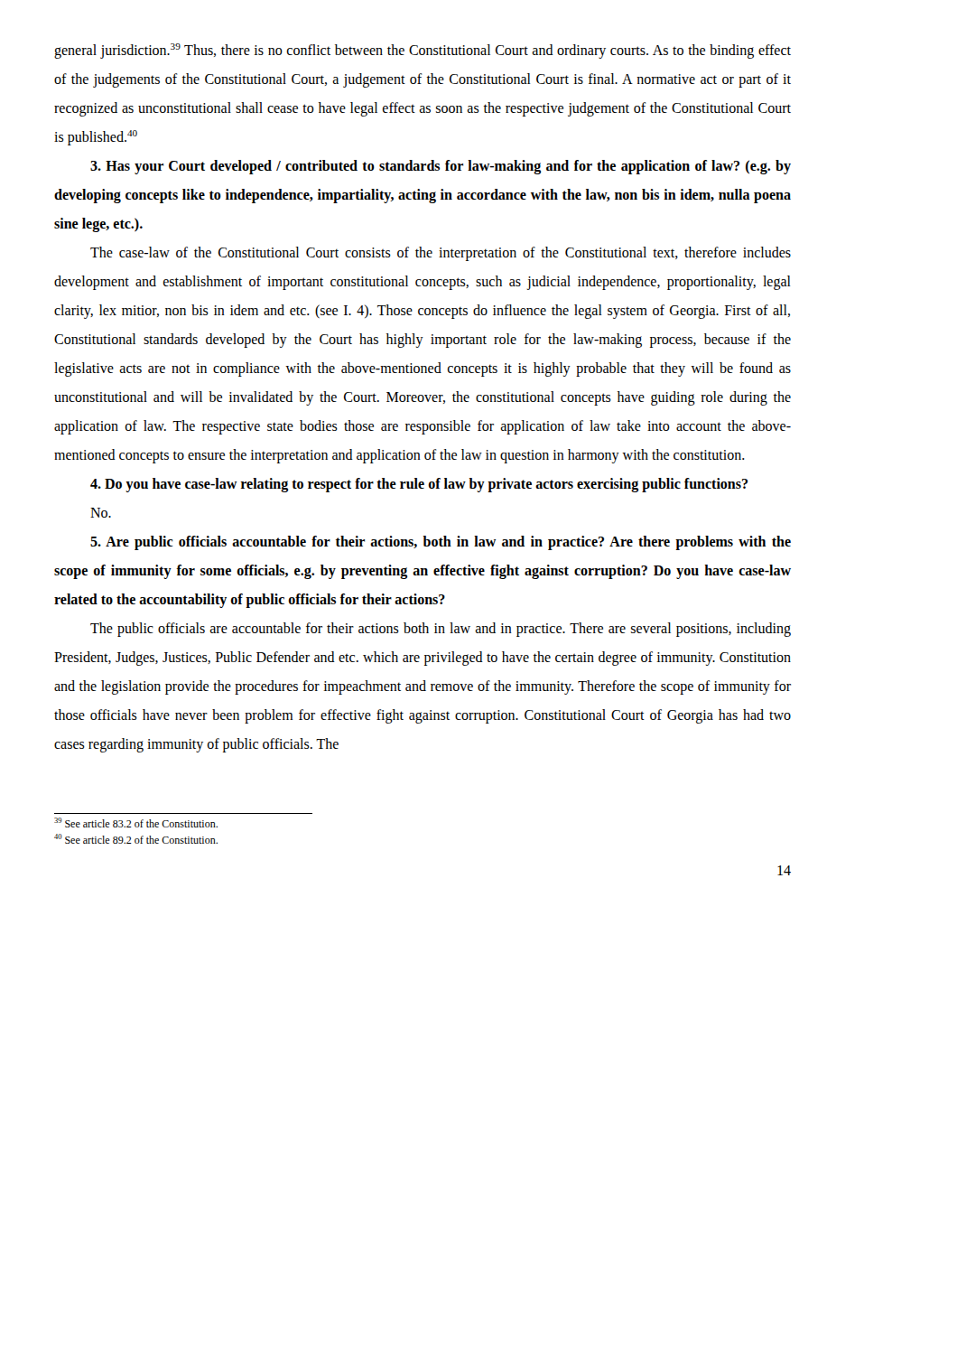general jurisdiction.39 Thus, there is no conflict between the Constitutional Court and ordinary courts. As to the binding effect of the judgements of the Constitutional Court, a judgement of the Constitutional Court is final. A normative act or part of it recognized as unconstitutional shall cease to have legal effect as soon as the respective judgement of the Constitutional Court is published.40
3. Has your Court developed / contributed to standards for law-making and for the application of law? (e.g. by developing concepts like to independence, impartiality, acting in accordance with the law, non bis in idem, nulla poena sine lege, etc.).
The case-law of the Constitutional Court consists of the interpretation of the Constitutional text, therefore includes development and establishment of important constitutional concepts, such as judicial independence, proportionality, legal clarity, lex mitior, non bis in idem and etc. (see I. 4). Those concepts do influence the legal system of Georgia. First of all, Constitutional standards developed by the Court has highly important role for the law-making process, because if the legislative acts are not in compliance with the above-mentioned concepts it is highly probable that they will be found as unconstitutional and will be invalidated by the Court. Moreover, the constitutional concepts have guiding role during the application of law. The respective state bodies those are responsible for application of law take into account the above-mentioned concepts to ensure the interpretation and application of the law in question in harmony with the constitution.
4. Do you have case-law relating to respect for the rule of law by private actors exercising public functions?
No.
5. Are public officials accountable for their actions, both in law and in practice? Are there problems with the scope of immunity for some officials, e.g. by preventing an effective fight against corruption? Do you have case-law related to the accountability of public officials for their actions?
The public officials are accountable for their actions both in law and in practice. There are several positions, including President, Judges, Justices, Public Defender and etc. which are privileged to have the certain degree of immunity. Constitution and the legislation provide the procedures for impeachment and remove of the immunity. Therefore the scope of immunity for those officials have never been problem for effective fight against corruption. Constitutional Court of Georgia has had two cases regarding immunity of public officials. The
39 See article 83.2 of the Constitution.
40 See article 89.2 of the Constitution.
14